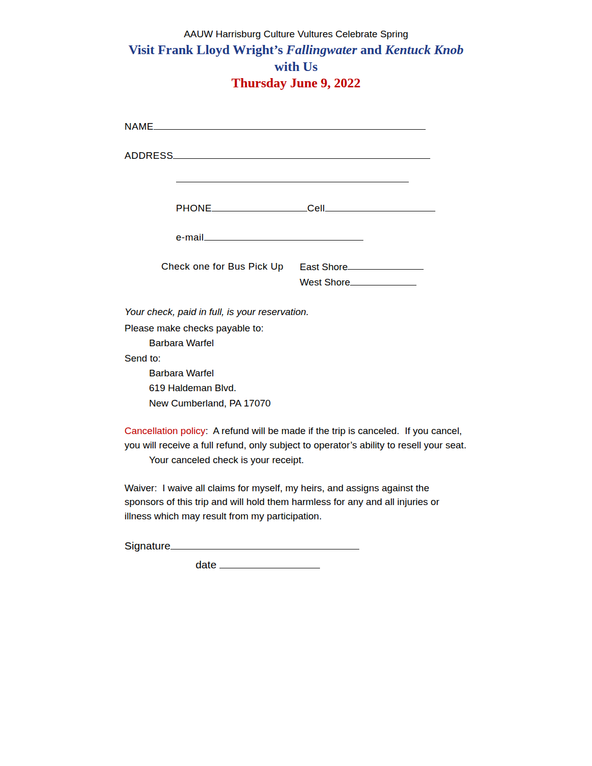AAUW Harrisburg Culture Vultures Celebrate Spring
Visit Frank Lloyd Wright’s Fallingwater and Kentuck Knob with Us
Thursday June 9, 2022
NAME
ADDRESS
PHONE Cell
e-mail
Check one for Bus Pick Up
East Shore
West Shore
Your check, paid in full, is your reservation.
Please make checks payable to:
Barbara Warfel
Send to:
Barbara Warfel
619 Haldeman Blvd.
New Cumberland, PA 17070
Cancellation policy: A refund will be made if the trip is canceled. If you cancel, you will receive a full refund, only subject to operator’s ability to resell your seat.
Your canceled check is your receipt.
Waiver: I waive all claims for myself, my heirs, and assigns against the sponsors of this trip and will hold them harmless for any and all injuries or illness which may result from my participation.
Signature
date